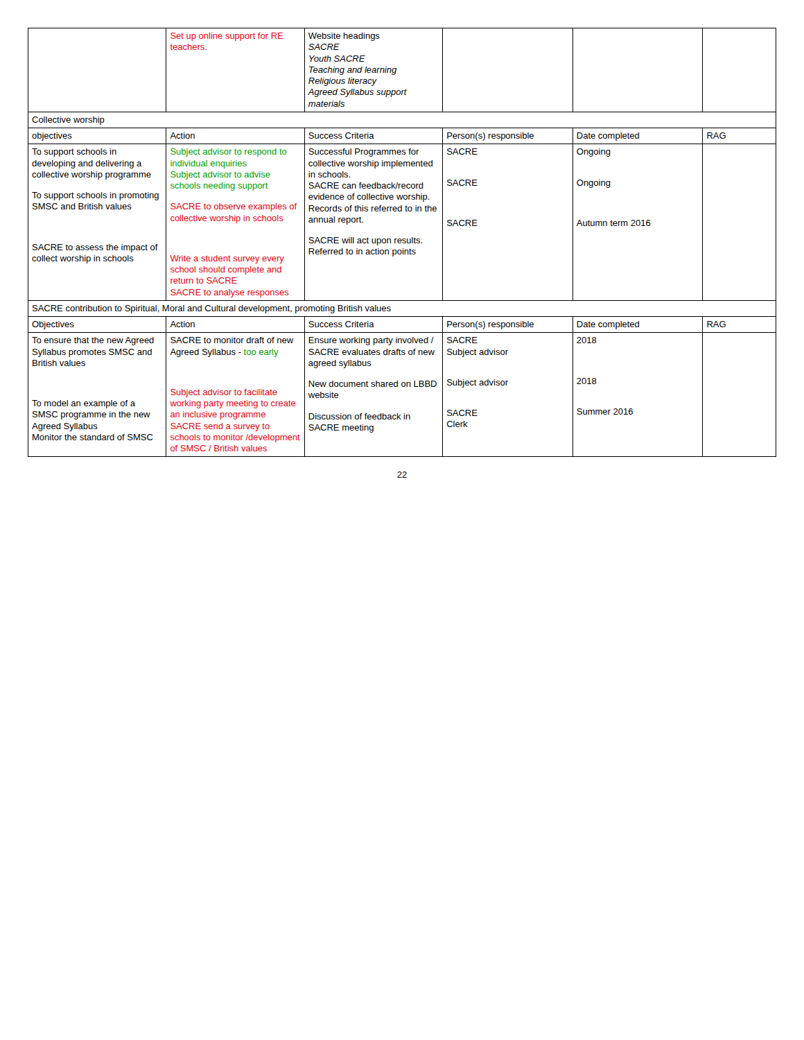| | Set up online support for RE teachers. | Website headings SACRE Youth SACRE Teaching and learning Religious literacy Agreed Syllabus support materials | | | |
| Collective worship |
| objectives | Action | Success Criteria | Person(s) responsible | Date completed | RAG |
| To support schools in developing and delivering a collective worship programme To support schools in promoting SMSC and British values SACRE to assess the impact of collect worship in schools | Subject advisor to respond to individual enquiries Subject advisor to advise schools needing support SACRE to observe examples of collective worship in schools Write a student survey every school should complete and return to SACRE SACRE to analyse responses | Successful Programmes for collective worship implemented in schools. SACRE can feedback/record evidence of collective worship. Records of this referred to in the annual report. SACRE will act upon results. Referred to in action points | SACRE SACRE SACRE | Ongoing Ongoing Autumn term 2016 | |
| SACRE contribution to Spiritual, Moral and Cultural development, promoting British values |
| Objectives | Action | Success Criteria | Person(s) responsible | Date completed | RAG |
| To ensure that the new Agreed Syllabus promotes SMSC and British values To model an example of a SMSC programme in the new Agreed Syllabus Monitor the standard of SMSC | SACRE to monitor draft of new Agreed Syllabus - too early Subject advisor to facilitate working party meeting to create an inclusive programme SACRE send a survey to schools to monitor /development of SMSC / British values | Ensure working party involved / SACRE evaluates drafts of new agreed syllabus New document shared on LBBD website Discussion of feedback in SACRE meeting | SACRE Subject advisor Subject advisor SACRE Clerk | 2018 2018 Summer 2016 | |
22